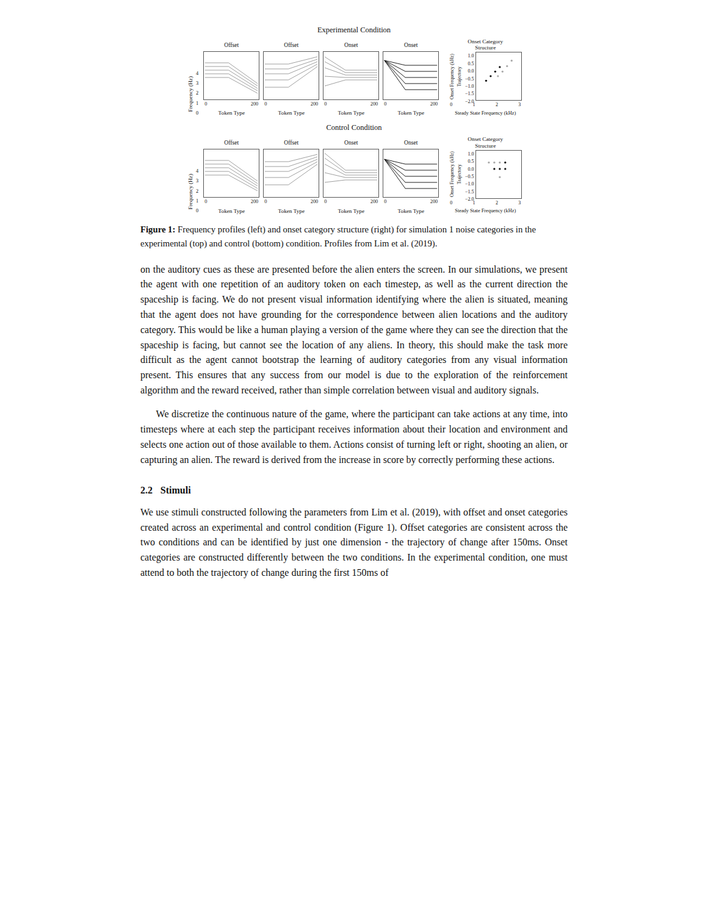Experimental Condition
Frequency (Hz)
43210
Offset
0200
Token Type
Offset
0200
Token Type
Onset
0200
Token Type
Onset
0200
Token Type
Onset Category
Structure
Onset Frequency (kHz)
Trajectory
1.00.50.0−0.5−1.0−1.5−2.0
0123
Steady State Frequency (kHz)
Control Condition
Frequency (Hz)
43210
Offset
0200
Token Type
Offset
0200
Token Type
Onset
0200
Token Type
Onset
0200
Token Type
Onset Category
Structure
Onset Frequency (kHz)
Trajectory
1.00.50.0−0.5−1.0−1.5−2.0
0123
Steady State Frequency (kHz)
Figure 1: Frequency profiles (left) and onset category structure (right) for simulation 1 noise categories in the experimental (top) and control (bottom) condition. Profiles from Lim et al. (2019).
on the auditory cues as these are presented before the alien enters the screen. In our simulations, we present the agent with one repetition of an auditory token on each timestep, as well as the current direction the spaceship is facing. We do not present visual information identifying where the alien is situated, meaning that the agent does not have grounding for the correspondence between alien locations and the auditory category. This would be like a human playing a version of the game where they can see the direction that the spaceship is facing, but cannot see the location of any aliens. In theory, this should make the task more difficult as the agent cannot bootstrap the learning of auditory categories from any visual information present. This ensures that any success from our model is due to the exploration of the reinforcement algorithm and the reward received, rather than simple correlation between visual and auditory signals.
We discretize the continuous nature of the game, where the participant can take actions at any time, into timesteps where at each step the participant receives information about their location and environment and selects one action out of those available to them. Actions consist of turning left or right, shooting an alien, or capturing an alien. The reward is derived from the increase in score by correctly performing these actions.
2.2 Stimuli
We use stimuli constructed following the parameters from Lim et al. (2019), with offset and onset categories created across an experimental and control condition (Figure 1). Offset categories are consistent across the two conditions and can be identified by just one dimension - the trajectory of change after 150ms. Onset categories are constructed differently between the two conditions. In the experimental condition, one must attend to both the trajectory of change during the first 150ms of